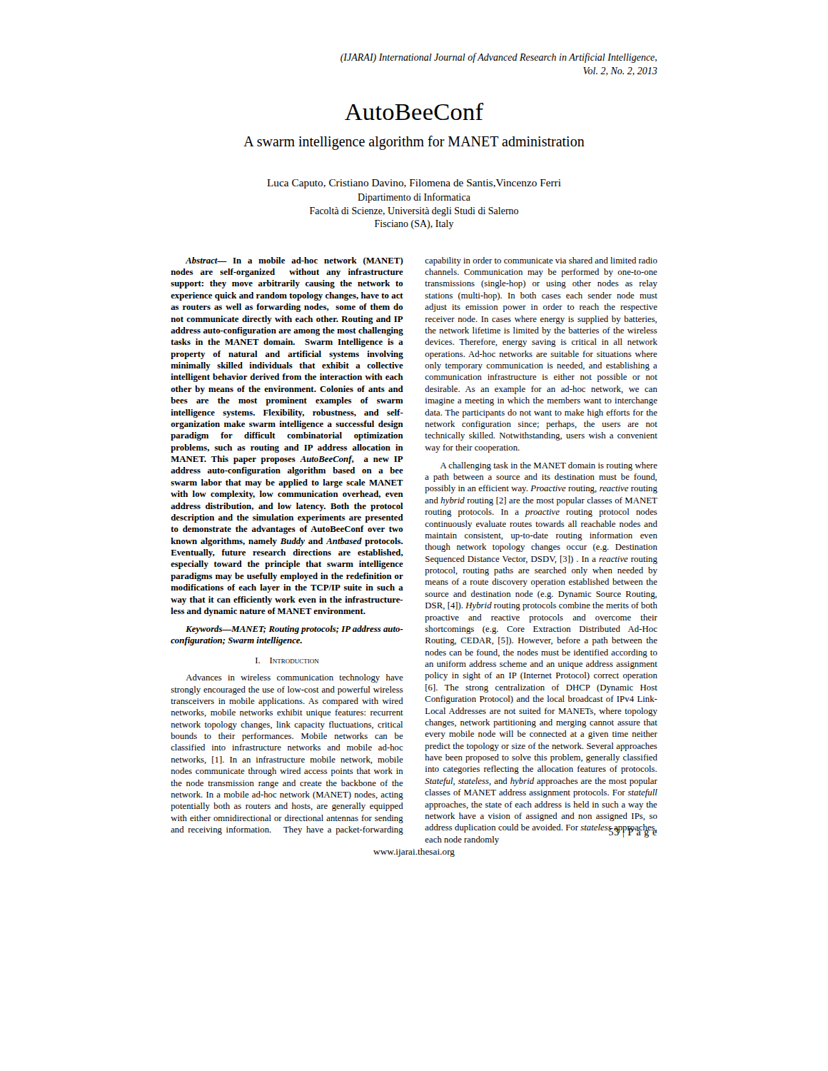(IJARAI) International Journal of Advanced Research in Artificial Intelligence,
Vol. 2, No. 2, 2013
AutoBeeConf
A swarm intelligence algorithm for MANET administration
Luca Caputo, Cristiano Davino, Filomena de Santis,Vincenzo Ferri
Dipartimento di Informatica
Facoltà di Scienze, Università degli Studi di Salerno
Fisciano (SA), Italy
Abstract— In a mobile ad-hoc network (MANET) nodes are self-organized without any infrastructure support: they move arbitrarily causing the network to experience quick and random topology changes, have to act as routers as well as forwarding nodes, some of them do not communicate directly with each other. Routing and IP address auto-configuration are among the most challenging tasks in the MANET domain. Swarm Intelligence is a property of natural and artificial systems involving minimally skilled individuals that exhibit a collective intelligent behavior derived from the interaction with each other by means of the environment. Colonies of ants and bees are the most prominent examples of swarm intelligence systems. Flexibility, robustness, and self-organization make swarm intelligence a successful design paradigm for difficult combinatorial optimization problems, such as routing and IP address allocation in MANET. This paper proposes AutoBeeConf, a new IP address auto-configuration algorithm based on a bee swarm labor that may be applied to large scale MANET with low complexity, low communication overhead, even address distribution, and low latency. Both the protocol description and the simulation experiments are presented to demonstrate the advantages of AutoBeeConf over two known algorithms, namely Buddy and Antbased protocols. Eventually, future research directions are established, especially toward the principle that swarm intelligence paradigms may be usefully employed in the redefinition or modifications of each layer in the TCP/IP suite in such a way that it can efficiently work even in the infrastructure-less and dynamic nature of MANET environment.
Keywords—MANET; Routing protocols; IP address auto-configuration; Swarm intelligence.
I. Introduction
Advances in wireless communication technology have strongly encouraged the use of low-cost and powerful wireless transceivers in mobile applications. As compared with wired networks, mobile networks exhibit unique features: recurrent network topology changes, link capacity fluctuations, critical bounds to their performances. Mobile networks can be classified into infrastructure networks and mobile ad-hoc networks, [1]. In an infrastructure mobile network, mobile nodes communicate through wired access points that work in the node transmission range and create the backbone of the network. In a mobile ad-hoc network (MANET) nodes, acting potentially both as routers and hosts, are generally equipped with either omnidirectional or directional antennas for sending and receiving information. They have a packet-forwarding capability in order to communicate via shared and limited radio channels. Communication may be performed by one-to-one transmissions (single-hop) or using other nodes as relay stations (multi-hop). In both cases each sender node must adjust its emission power in order to reach the respective receiver node. In cases where energy is supplied by batteries, the network lifetime is limited by the batteries of the wireless devices. Therefore, energy saving is critical in all network operations. Ad-hoc networks are suitable for situations where only temporary communication is needed, and establishing a communication infrastructure is either not possible or not desirable. As an example for an ad-hoc network, we can imagine a meeting in which the members want to interchange data. The participants do not want to make high efforts for the network configuration since; perhaps, the users are not technically skilled. Notwithstanding, users wish a convenient way for their cooperation.
A challenging task in the MANET domain is routing where a path between a source and its destination must be found, possibly in an efficient way. Proactive routing, reactive routing and hybrid routing [2] are the most popular classes of MANET routing protocols. In a proactive routing protocol nodes continuously evaluate routes towards all reachable nodes and maintain consistent, up-to-date routing information even though network topology changes occur (e.g. Destination Sequenced Distance Vector, DSDV, [3]) . In a reactive routing protocol, routing paths are searched only when needed by means of a route discovery operation established between the source and destination node (e.g. Dynamic Source Routing, DSR, [4]). Hybrid routing protocols combine the merits of both proactive and reactive protocols and overcome their shortcomings (e.g. Core Extraction Distributed Ad-Hoc Routing, CEDAR, [5]). However, before a path between the nodes can be found, the nodes must be identified according to an uniform address scheme and an unique address assignment policy in sight of an IP (Internet Protocol) correct operation [6]. The strong centralization of DHCP (Dynamic Host Configuration Protocol) and the local broadcast of IPv4 Link-Local Addresses are not suited for MANETs, where topology changes, network partitioning and merging cannot assure that every mobile node will be connected at a given time neither predict the topology or size of the network. Several approaches have been proposed to solve this problem, generally classified into categories reflecting the allocation features of protocols. Stateful, stateless, and hybrid approaches are the most popular classes of MANET address assignment protocols. For statefull approaches, the state of each address is held in such a way the network have a vision of assigned and non assigned IPs, so address duplication could be avoided. For stateless approaches, each node randomly
53 | P a g e
www.ijarai.thesai.org